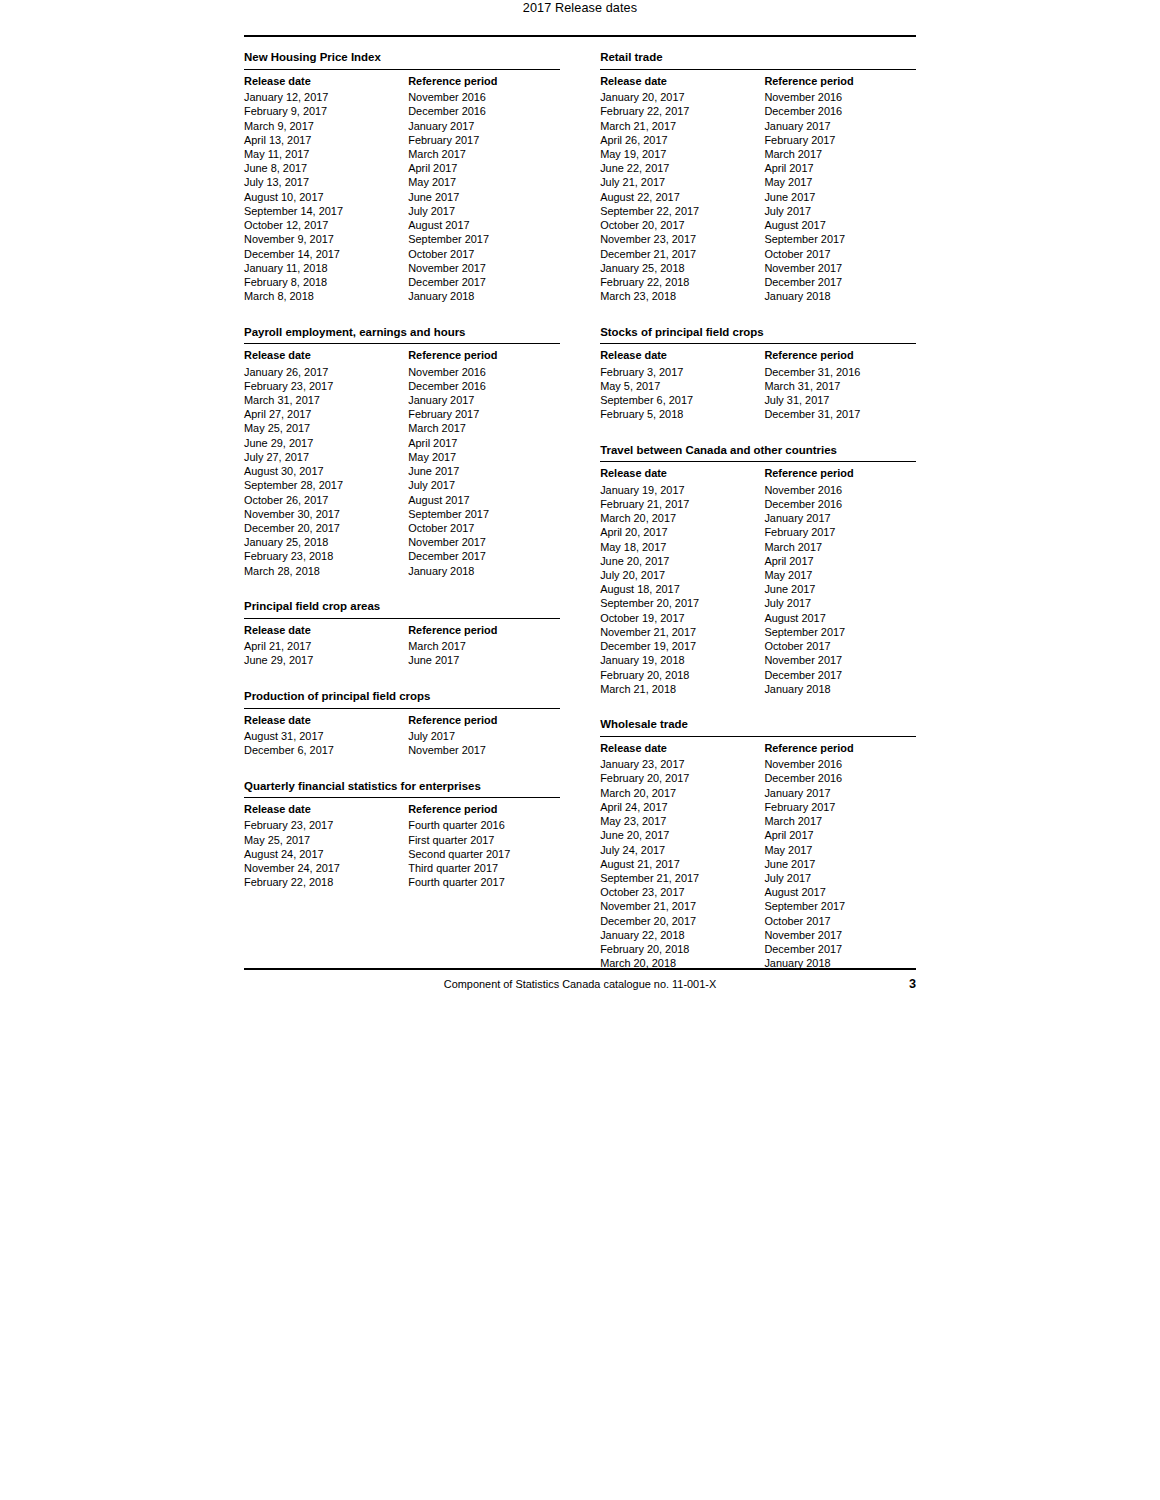2017 Release dates
New Housing Price Index
| Release date | Reference period |
| --- | --- |
| January 12, 2017 | November 2016 |
| February 9, 2017 | December 2016 |
| March 9, 2017 | January 2017 |
| April 13, 2017 | February 2017 |
| May 11, 2017 | March 2017 |
| June 8, 2017 | April 2017 |
| July 13, 2017 | May 2017 |
| August 10, 2017 | June 2017 |
| September 14, 2017 | July 2017 |
| October 12, 2017 | August 2017 |
| November 9, 2017 | September 2017 |
| December 14, 2017 | October 2017 |
| January 11, 2018 | November 2017 |
| February 8, 2018 | December 2017 |
| March 8, 2018 | January 2018 |
Payroll employment, earnings and hours
| Release date | Reference period |
| --- | --- |
| January 26, 2017 | November 2016 |
| February 23, 2017 | December 2016 |
| March 31, 2017 | January 2017 |
| April 27, 2017 | February 2017 |
| May 25, 2017 | March 2017 |
| June 29, 2017 | April 2017 |
| July 27, 2017 | May 2017 |
| August 30, 2017 | June 2017 |
| September 28, 2017 | July 2017 |
| October 26, 2017 | August 2017 |
| November 30, 2017 | September 2017 |
| December 20, 2017 | October 2017 |
| January 25, 2018 | November 2017 |
| February 23, 2018 | December 2017 |
| March 28, 2018 | January 2018 |
Principal field crop areas
| Release date | Reference period |
| --- | --- |
| April 21, 2017 | March 2017 |
| June 29, 2017 | June 2017 |
Production of principal field crops
| Release date | Reference period |
| --- | --- |
| August 31, 2017 | July 2017 |
| December 6, 2017 | November 2017 |
Quarterly financial statistics for enterprises
| Release date | Reference period |
| --- | --- |
| February 23, 2017 | Fourth quarter 2016 |
| May 25, 2017 | First quarter 2017 |
| August 24, 2017 | Second quarter 2017 |
| November 24, 2017 | Third quarter 2017 |
| February 22, 2018 | Fourth quarter 2017 |
Retail trade
| Release date | Reference period |
| --- | --- |
| January 20, 2017 | November 2016 |
| February 22, 2017 | December 2016 |
| March 21, 2017 | January 2017 |
| April 26, 2017 | February 2017 |
| May 19, 2017 | March 2017 |
| June 22, 2017 | April 2017 |
| July 21, 2017 | May 2017 |
| August 22, 2017 | June 2017 |
| September 22, 2017 | July 2017 |
| October 20, 2017 | August 2017 |
| November 23, 2017 | September 2017 |
| December 21, 2017 | October 2017 |
| January 25, 2018 | November 2017 |
| February 22, 2018 | December 2017 |
| March 23, 2018 | January 2018 |
Stocks of principal field crops
| Release date | Reference period |
| --- | --- |
| February 3, 2017 | December 31, 2016 |
| May 5, 2017 | March 31, 2017 |
| September 6, 2017 | July 31, 2017 |
| February 5, 2018 | December 31, 2017 |
Travel between Canada and other countries
| Release date | Reference period |
| --- | --- |
| January 19, 2017 | November 2016 |
| February 21, 2017 | December 2016 |
| March 20, 2017 | January 2017 |
| April 20, 2017 | February 2017 |
| May 18, 2017 | March 2017 |
| June 20, 2017 | April 2017 |
| July 20, 2017 | May 2017 |
| August 18, 2017 | June 2017 |
| September 20, 2017 | July 2017 |
| October 19, 2017 | August 2017 |
| November 21, 2017 | September 2017 |
| December 19, 2017 | October 2017 |
| January 19, 2018 | November 2017 |
| February 20, 2018 | December 2017 |
| March 21, 2018 | January 2018 |
Wholesale trade
| Release date | Reference period |
| --- | --- |
| January 23, 2017 | November 2016 |
| February 20, 2017 | December 2016 |
| March 20, 2017 | January 2017 |
| April 24, 2017 | February 2017 |
| May 23, 2017 | March 2017 |
| June 20, 2017 | April 2017 |
| July 24, 2017 | May 2017 |
| August 21, 2017 | June 2017 |
| September 21, 2017 | July 2017 |
| October 23, 2017 | August 2017 |
| November 21, 2017 | September 2017 |
| December 20, 2017 | October 2017 |
| January 22, 2018 | November 2017 |
| February 20, 2018 | December 2017 |
| March 20, 2018 | January 2018 |
Component of Statistics Canada catalogue no. 11-001-X
3